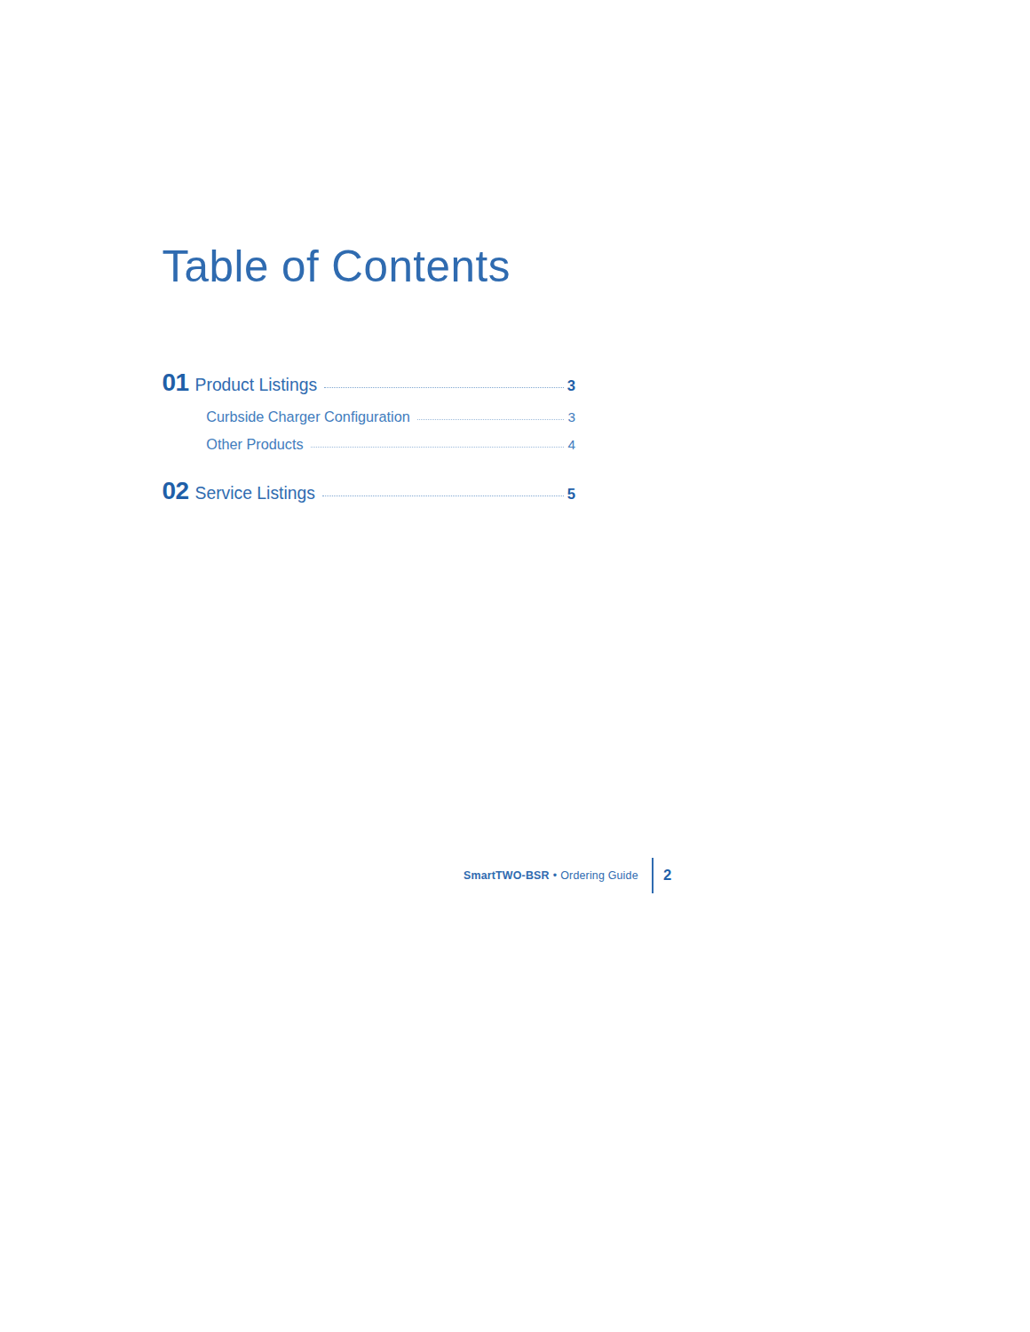Table of Contents
01 Product Listings 3
Curbside Charger Configuration 3
Other Products 4
02 Service Listings 5
SmartTWO-BSR • Ordering Guide 2